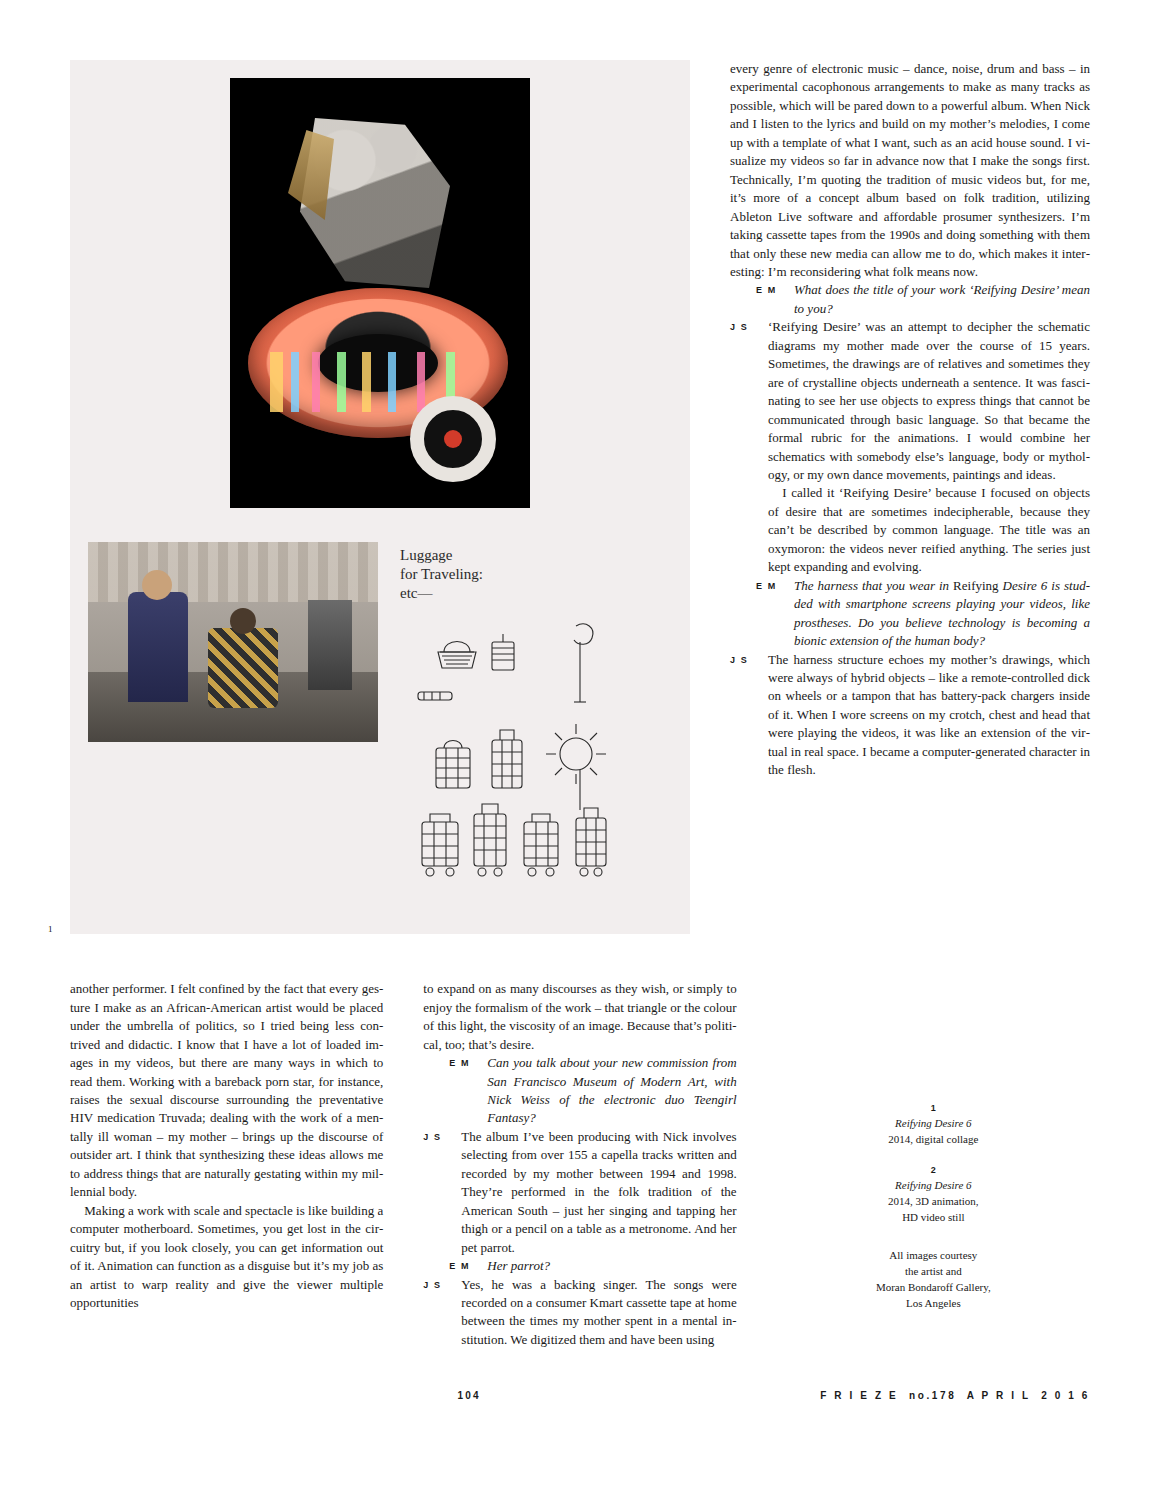Luggage
for Traveling:
etc—
1
every genre of electronic music – dance, noise, drum and bass – in experimental cacophonous arrangements to make as many tracks as possible, which will be pared down to a powerful album. When Nick and I listen to the lyrics and build on my mother’s melodies, I come up with a template of what I want, such as an acid house sound. I visualize my videos so far in advance now that I make the songs first. Technically, I’m quoting the tradition of music videos but, for me, it’s more of a concept album based on folk tradition, utilizing Ableton Live software and affordable prosumer synthesizers. I’m taking cassette tapes from the 1990s and doing something with them that only these new media can allow me to do, which makes it interesting: I’m reconsidering what folk means now.
E M
What does the title of your work ‘Reifying Desire’ mean to you?
J S
‘Reifying Desire’ was an attempt to decipher the schematic diagrams my mother made over the course of 15 years. Sometimes, the drawings are of relatives and sometimes they are of crystalline objects underneath a sentence. It was fascinating to see her use objects to express things that cannot be communicated through basic language. So that became the formal rubric for the animations. I would combine her schematics with somebody else’s language, body or mythology, or my own dance movements, paintings and ideas.
I called it ‘Reifying Desire’ because I focused on objects of desire that are sometimes indecipherable, because they can’t be described by common language. The title was an oxymoron: the videos never reified anything. The series just kept expanding and evolving.
E M
The harness that you wear in Reifying Desire 6 is studded with smartphone screens playing your videos, like prostheses. Do you believe technology is becoming a bionic extension of the human body?
J S
The harness structure echoes my mother’s drawings, which were always of hybrid objects – like a remote-controlled dick on wheels or a tampon that has battery-pack chargers inside of it. When I wore screens on my crotch, chest and head that were playing the videos, it was like an extension of the virtual in real space. I became a computer-generated character in the flesh.
another performer. I felt confined by the fact that every gesture I make as an African-American artist would be placed under the umbrella of politics, so I tried being less contrived and didactic. I know that I have a lot of loaded images in my videos, but there are many ways in which to read them. Working with a bareback porn star, for instance, raises the sexual discourse surrounding the preventative HIV medication Truvada; dealing with the work of a mentally ill woman – my mother – brings up the discourse of outsider art. I think that synthesizing these ideas allows me to address things that are naturally gestating within my millennial body.
Making a work with scale and spectacle is like building a computer motherboard. Sometimes, you get lost in the circuitry but, if you look closely, you can get information out of it. Animation can function as a disguise but it’s my job as an artist to warp reality and give the viewer multiple opportunities
to expand on as many discourses as they wish, or simply to enjoy the formalism of the work – that triangle or the colour of this light, the viscosity of an image. Because that’s political, too; that’s desire.
E M
Can you talk about your new commission from San Francisco Museum of Modern Art, with Nick Weiss of the electronic duo Teengirl Fantasy?
J S
The album I’ve been producing with Nick involves selecting from over 155 a capella tracks written and recorded by my mother between 1994 and 1998. They’re performed in the folk tradition of the American South – just her singing and tapping her thigh or a pencil on a table as a metronome. And her pet parrot.
E M
Her parrot?
J S
Yes, he was a backing singer. The songs were recorded on a consumer Kmart cassette tape at home between the times my mother spent in a mental institution. We digitized them and have been using
1
Reifying Desire 6
2014, digital collage
2
Reifying Desire 6
2014, 3D animation,
HD video still
All images courtesy
the artist and
Moran Bondaroff Gallery,
Los Angeles
104 F R I E Z E no.178 A P R I L 2 0 1 6